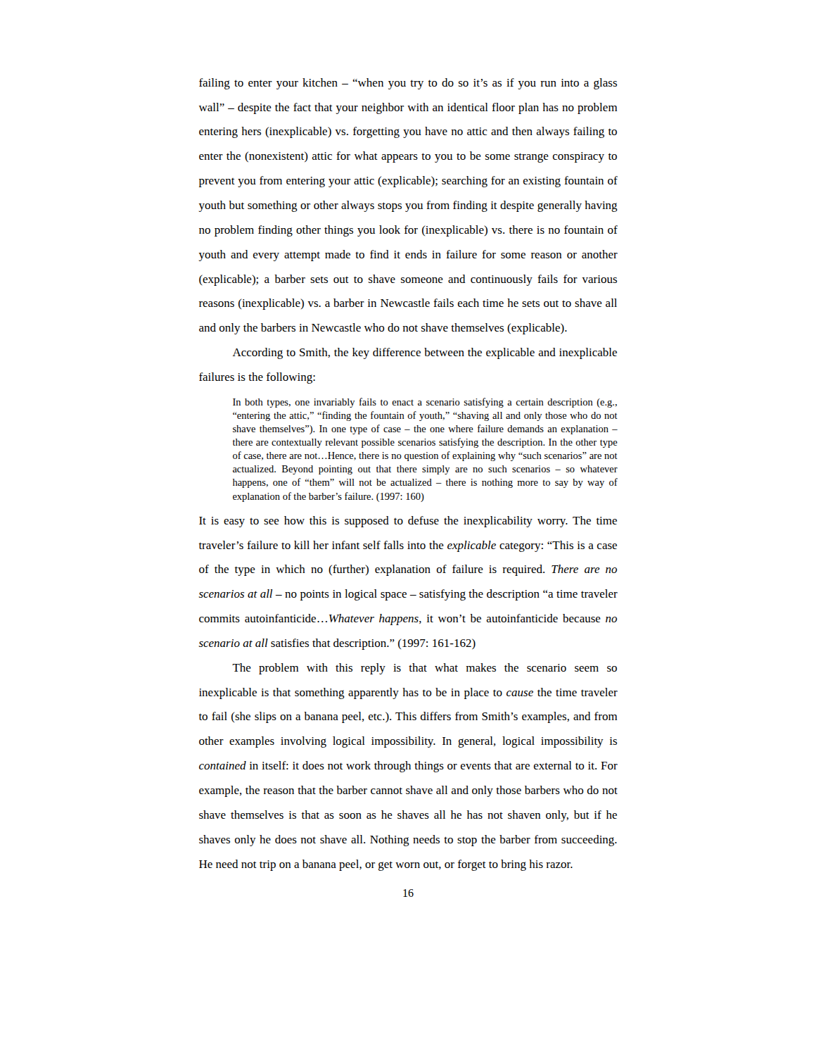failing to enter your kitchen – “when you try to do so it’s as if you run into a glass wall” – despite the fact that your neighbor with an identical floor plan has no problem entering hers (inexplicable) vs. forgetting you have no attic and then always failing to enter the (nonexistent) attic for what appears to you to be some strange conspiracy to prevent you from entering your attic (explicable); searching for an existing fountain of youth but something or other always stops you from finding it despite generally having no problem finding other things you look for (inexplicable) vs. there is no fountain of youth and every attempt made to find it ends in failure for some reason or another (explicable); a barber sets out to shave someone and continuously fails for various reasons (inexplicable) vs. a barber in Newcastle fails each time he sets out to shave all and only the barbers in Newcastle who do not shave themselves (explicable).
According to Smith, the key difference between the explicable and inexplicable failures is the following:
In both types, one invariably fails to enact a scenario satisfying a certain description (e.g., “entering the attic,” “finding the fountain of youth,” “shaving all and only those who do not shave themselves”). In one type of case – the one where failure demands an explanation – there are contextually relevant possible scenarios satisfying the description. In the other type of case, there are not…Hence, there is no question of explaining why “such scenarios” are not actualized. Beyond pointing out that there simply are no such scenarios – so whatever happens, one of “them” will not be actualized – there is nothing more to say by way of explanation of the barber’s failure. (1997: 160)
It is easy to see how this is supposed to defuse the inexplicability worry. The time traveler’s failure to kill her infant self falls into the explicable category: “This is a case of the type in which no (further) explanation of failure is required. There are no scenarios at all – no points in logical space – satisfying the description “a time traveler commits autoinfanticide…Whatever happens, it won’t be autoinfanticide because no scenario at all satisfies that description.” (1997: 161-162)
The problem with this reply is that what makes the scenario seem so inexplicable is that something apparently has to be in place to cause the time traveler to fail (she slips on a banana peel, etc.). This differs from Smith’s examples, and from other examples involving logical impossibility. In general, logical impossibility is contained in itself: it does not work through things or events that are external to it. For example, the reason that the barber cannot shave all and only those barbers who do not shave themselves is that as soon as he shaves all he has not shaven only, but if he shaves only he does not shave all. Nothing needs to stop the barber from succeeding. He need not trip on a banana peel, or get worn out, or forget to bring his razor.
16